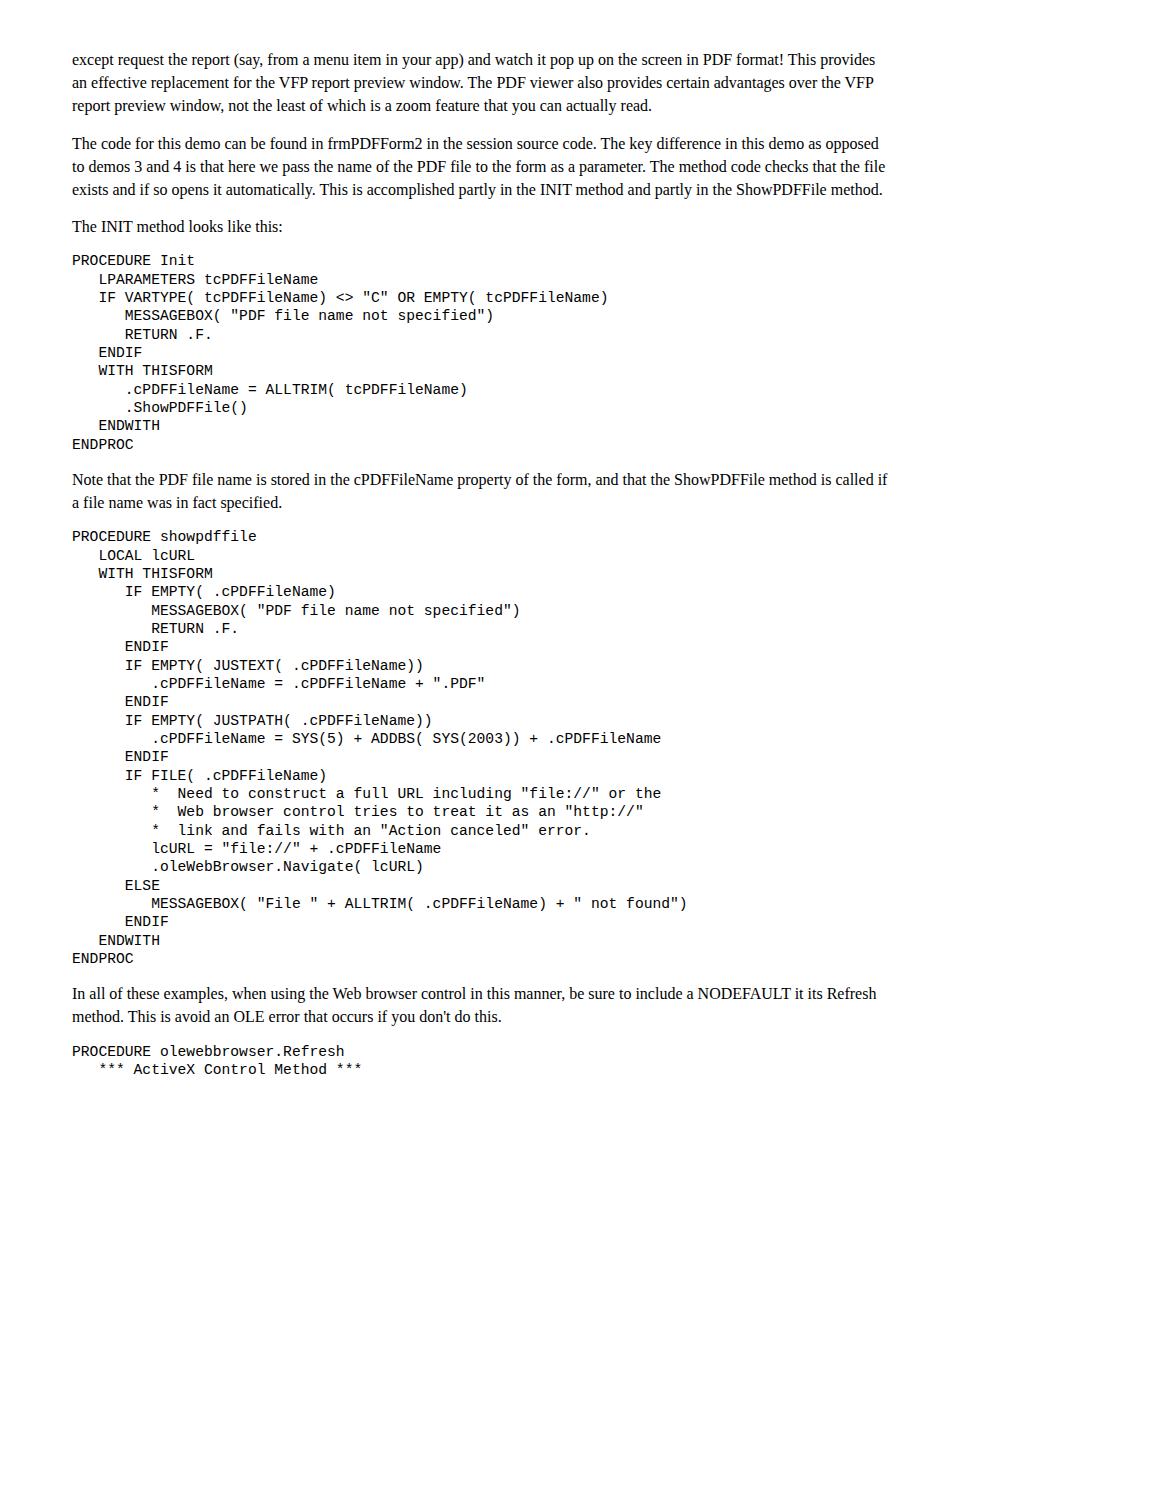except request the report (say, from a menu item in your app) and watch it pop up on the screen in PDF format! This provides an effective replacement for the VFP report preview window. The PDF viewer also provides certain advantages over the VFP report preview window, not the least of which is a zoom feature that you can actually read.
The code for this demo can be found in frmPDFForm2 in the session source code. The key difference in this demo as opposed to demos 3 and 4 is that here we pass the name of the PDF file to the form as a parameter. The method code checks that the file exists and if so opens it automatically. This is accomplished partly in the INIT method and partly in the ShowPDFFile method.
The INIT method looks like this:
PROCEDURE Init
   LPARAMETERS tcPDFFileName
   IF VARTYPE( tcPDFFileName) <> "C" OR EMPTY( tcPDFFileName)
      MESSAGEBOX( "PDF file name not specified")
      RETURN .F.
   ENDIF
   WITH THISFORM
      .cPDFFileName = ALLTRIM( tcPDFFileName)
      .ShowPDFFile()
   ENDWITH
ENDPROC
Note that the PDF file name is stored in the cPDFFileName property of the form, and that the ShowPDFFile method is called if a file name was in fact specified.
PROCEDURE showpdffile
   LOCAL lcURL
   WITH THISFORM
      IF EMPTY( .cPDFFileName)
         MESSAGEBOX( "PDF file name not specified")
         RETURN .F.
      ENDIF
      IF EMPTY( JUSTEXT( .cPDFFileName))
         .cPDFFileName = .cPDFFileName + ".PDF"
      ENDIF
      IF EMPTY( JUSTPATH( .cPDFFileName))
         .cPDFFileName = SYS(5) + ADDBS( SYS(2003)) + .cPDFFileName
      ENDIF
      IF FILE( .cPDFFileName)
         *  Need to construct a full URL including "file://" or the
         *  Web browser control tries to treat it as an "http://"
         *  link and fails with an "Action canceled" error.
         lcURL = "file://" + .cPDFFileName
         .oleWebBrowser.Navigate( lcURL)
      ELSE
         MESSAGEBOX( "File " + ALLTRIM( .cPDFFileName) + " not found")
      ENDIF
   ENDWITH
ENDPROC
In all of these examples, when using the Web browser control in this manner, be sure to include a NODEFAULT it its Refresh method. This is avoid an OLE error that occurs if you don't do this.
PROCEDURE olewebbrowser.Refresh
   *** ActiveX Control Method ***